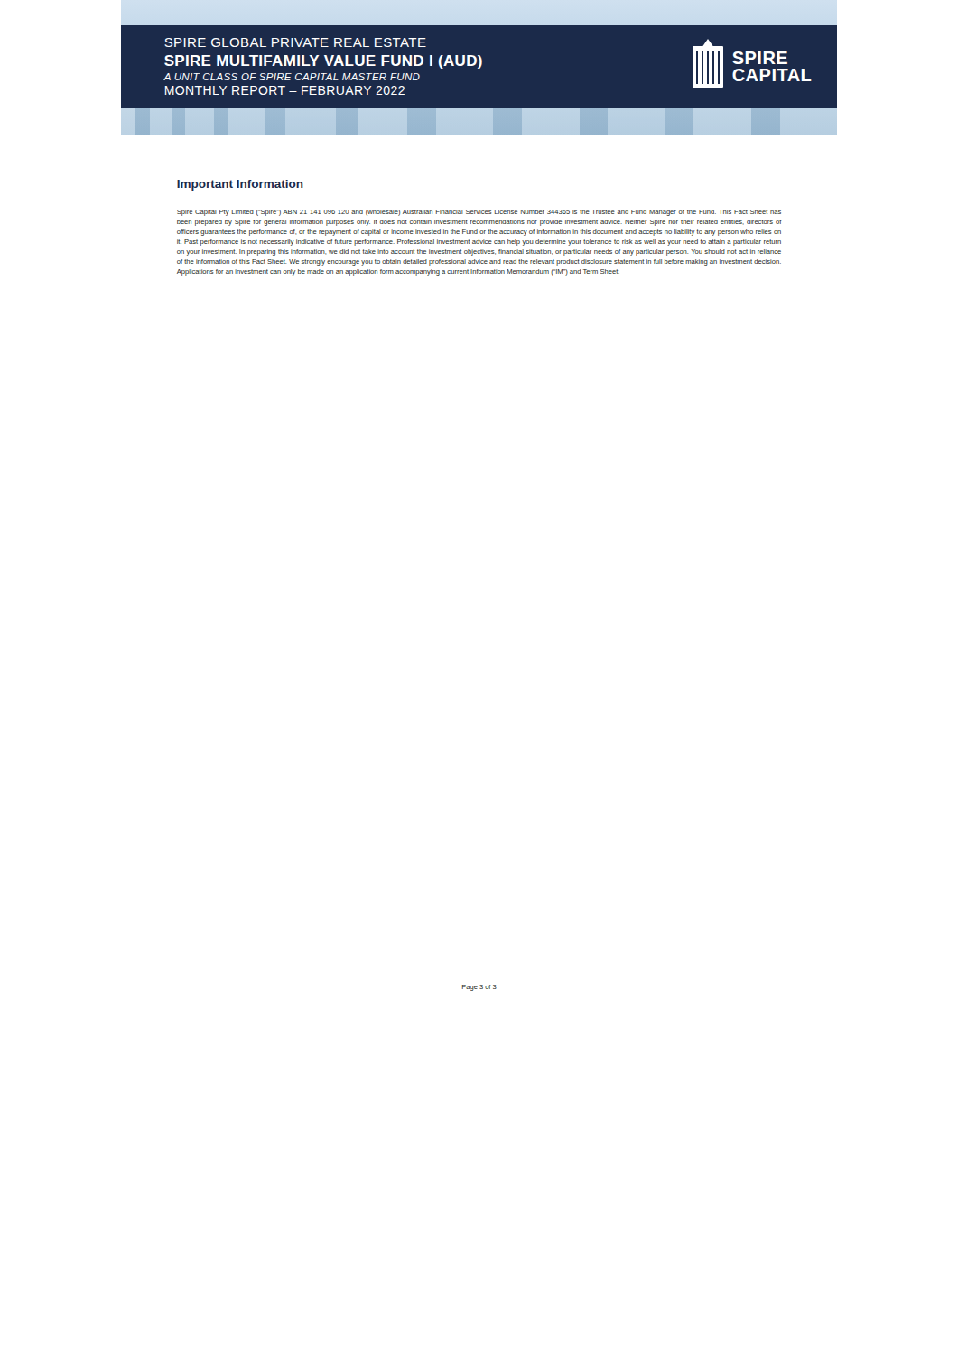SPIRE GLOBAL PRIVATE REAL ESTATE
SPIRE MULTIFAMILY VALUE FUND I (AUD)
A UNIT CLASS OF SPIRE CAPITAL MASTER FUND
MONTHLY REPORT – FEBRUARY 2022
SPIRE
CAPITAL
Important Information
Spire Capital Pty Limited (“Spire”) ABN 21 141 096 120 and (wholesale) Australian Financial Services License Number 344365 is the Trustee and Fund Manager of the Fund. This Fact Sheet has been prepared by Spire for general information purposes only. It does not contain investment recommendations nor provide investment advice. Neither Spire nor their related entities, directors of officers guarantees the performance of, or the repayment of capital or income invested in the Fund or the accuracy of information in this document and accepts no liability to any person who relies on it. Past performance is not necessarily indicative of future performance. Professional investment advice can help you determine your tolerance to risk as well as your need to attain a particular return on your investment. In preparing this information, we did not take into account the investment objectives, financial situation, or particular needs of any particular person. You should not act in reliance of the information of this Fact Sheet. We strongly encourage you to obtain detailed professional advice and read the relevant product disclosure statement in full before making an investment decision. Applications for an investment can only be made on an application form accompanying a current Information Memorandum (“IM”) and Term Sheet.
Page 3 of 3